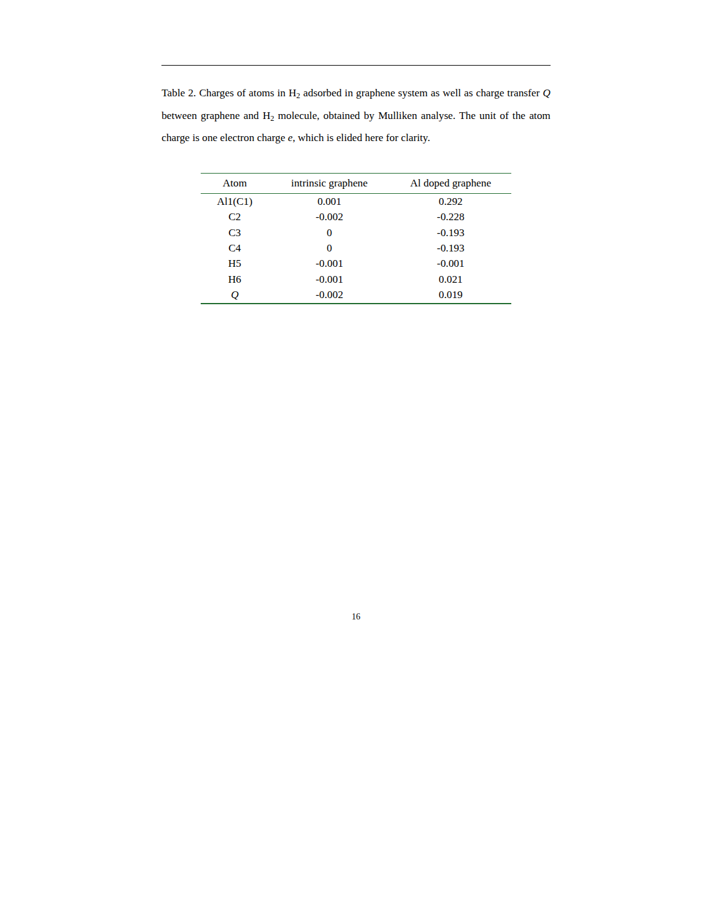Table 2. Charges of atoms in H2 adsorbed in graphene system as well as charge transfer Q between graphene and H2 molecule, obtained by Mulliken analyse. The unit of the atom charge is one electron charge e, which is elided here for clarity.
| Atom | intrinsic graphene | Al doped graphene |
| --- | --- | --- |
| Al1(C1) | 0.001 | 0.292 |
| C2 | -0.002 | -0.228 |
| C3 | 0 | -0.193 |
| C4 | 0 | -0.193 |
| H5 | -0.001 | -0.001 |
| H6 | -0.001 | 0.021 |
| Q | -0.002 | 0.019 |
16